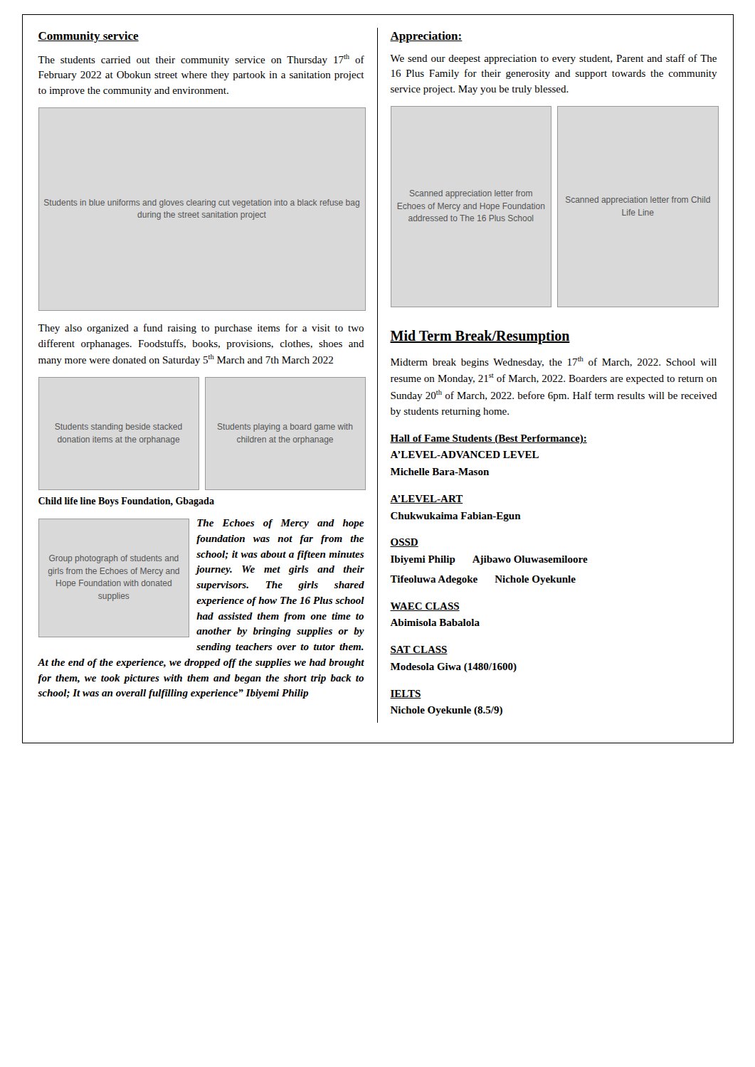Community service
The students carried out their community service on Thursday 17th of February 2022 at Obokun street where they partook in a sanitation project to improve the community and environment.
Students in blue uniforms and gloves clearing cut vegetation into a black refuse bag during the street sanitation project
They also organized a fund raising to purchase items for a visit to two different orphanages. Foodstuffs, books, provisions, clothes, shoes and many more were donated on Saturday 5th March and 7th March 2022
Students standing beside stacked donation items at the orphanage
Students playing a board game with children at the orphanage
Child life line Boys Foundation, Gbagada
Group photograph of students and girls from the Echoes of Mercy and Hope Foundation with donated supplies
The Echoes of Mercy and hope foundation was not far from the school; it was about a fifteen minutes journey. We met girls and their supervisors. The girls shared experience of how The 16 Plus school had assisted them from one time to another by bringing supplies or by sending teachers over to tutor them. At the end of the experience, we dropped off the supplies we had brought for them, we took pictures with them and began the short trip back to school; It was an overall fulfilling experience” Ibiyemi Philip
Appreciation:
We send our deepest appreciation to every student, Parent and staff of The 16 Plus Family for their generosity and support towards the community service project. May you be truly blessed.
Scanned appreciation letter from Echoes of Mercy and Hope Foundation addressed to The 16 Plus School
Scanned appreciation letter from Child Life Line
Mid Term Break/Resumption
Midterm break begins Wednesday, the 17th of March, 2022. School will resume on Monday, 21st of March, 2022. Boarders are expected to return on Sunday 20th of March, 2022. before 6pm. Half term results will be received by students returning home.
Hall of Fame Students (Best Performance):
A’LEVEL-ADVANCED LEVEL
Michelle Bara-Mason
A’LEVEL-ART
Chukwukaima Fabian-Egun
OSSD
Ibiyemi Philip
Ajibawo Oluwasemiloore
Tifeoluwa Adegoke
Nichole Oyekunle
WAEC CLASS
Abimisola Babalola
SAT CLASS
Modesola Giwa (1480/1600)
IELTS
Nichole Oyekunle (8.5/9)